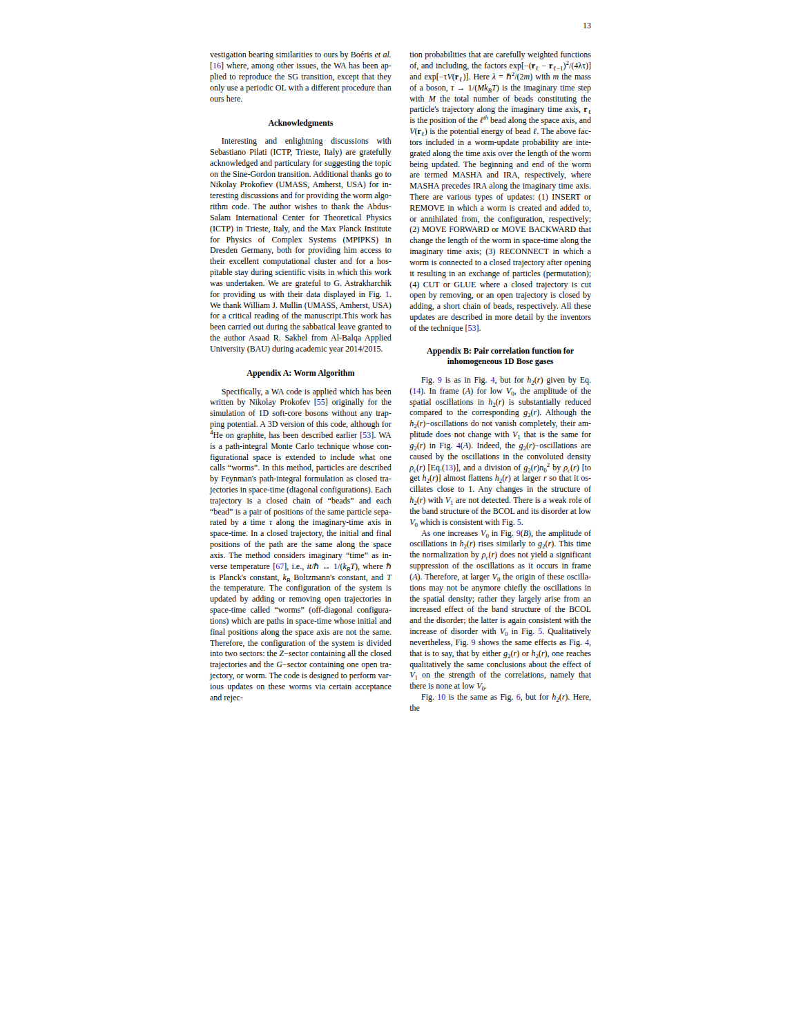13
vestigation bearing similarities to ours by Boéris et al. [16] where, among other issues, the WA has been applied to reproduce the SG transition, except that they only use a periodic OL with a different procedure than ours here.
Acknowledgments
Interesting and enlightning discussions with Sebastiano Pilati (ICTP, Trieste, Italy) are gratefully acknowledged and particulary for suggesting the topic on the Sine-Gordon transition. Additional thanks go to Nikolay Prokofiev (UMASS, Amherst, USA) for interesting discussions and for providing the worm algorithm code. The author wishes to thank the Abdus-Salam International Center for Theoretical Physics (ICTP) in Trieste, Italy, and the Max Planck Institute for Physics of Complex Systems (MPIPKS) in Dresden Germany, both for providing him access to their excellent computational cluster and for a hospitable stay during scientific visits in which this work was undertaken. We are grateful to G. Astrakharchik for providing us with their data displayed in Fig. 1. We thank William J. Mullin (UMASS, Amherst, USA) for a critical reading of the manuscript.This work has been carried out during the sabbatical leave granted to the author Asaad R. Sakhel from Al-Balqa Applied University (BAU) during academic year 2014/2015.
Appendix A: Worm Algorithm
Specifically, a WA code is applied which has been written by Nikolay Prokofev [55] originally for the simulation of 1D soft-core bosons without any trapping potential. A 3D version of this code, although for 4He on graphite, has been described earlier [53]. WA is a path-integral Monte Carlo technique whose configurational space is extended to include what one calls “worms”. In this method, particles are described by Feynman's path-integral formulation as closed trajectories in space-time (diagonal configurations). Each trajectory is a closed chain of “beads” and each “bead” is a pair of positions of the same particle separated by a time τ along the imaginary-time axis in space-time. In a closed trajectory, the initial and final positions of the path are the same along the space axis. The method considers imaginary “time” as inverse temperature [67], i.e., it/ℏ ↔ 1/(kBT), where ℏ is Planck's constant, kB Boltzmann's constant, and T the temperature. The configuration of the system is updated by adding or removing open trajectories in space-time called “worms” (off-diagonal configurations) which are paths in space-time whose initial and final positions along the space axis are not the same. Therefore, the configuration of the system is divided into two sectors: the Z−sector containing all the closed trajectories and the G−sector containing one open trajectory, or worm. The code is designed to perform various updates on these worms via certain acceptance and rejec-
tion probabilities that are carefully weighted functions of, and including, the factors exp[−(rℓ − rℓ−1)2/(4λτ)] and exp[−τV(rℓ)]. Here λ = ℏ2/(2m) with m the mass of a boson, τ → 1/(MkBT) is the imaginary time step with M the total number of beads constituting the particle's trajectory along the imaginary time axis, rℓ is the position of the ℓth bead along the space axis, and V(rℓ) is the potential energy of bead ℓ. The above factors included in a worm-update probability are integrated along the time axis over the length of the worm being updated. The beginning and end of the worm are termed MASHA and IRA, respectively, where MASHA precedes IRA along the imaginary time axis. There are various types of updates: (1) INSERT or REMOVE in which a worm is created and added to, or annihilated from, the configuration, respectively; (2) MOVE FORWARD or MOVE BACKWARD that change the length of the worm in space-time along the imaginary time axis; (3) RECONNECT in which a worm is connected to a closed trajectory after opening it resulting in an exchange of particles (permutation); (4) CUT or GLUE where a closed trajectory is cut open by removing, or an open trajectory is closed by adding, a short chain of beads, respectively. All these updates are described in more detail by the inventors of the technique [53].
Appendix B: Pair correlation function for
inhomogeneous 1D Bose gases
Fig. 9 is as in Fig. 4, but for h2(r) given by Eq.(14). In frame (A) for low V0, the amplitude of the spatial oscillations in h2(r) is substantially reduced compared to the corresponding g2(r). Although the h2(r)−oscillations do not vanish completely, their amplitude does not change with V1 that is the same for g2(r) in Fig. 4(A). Indeed, the g2(r)−oscillations are caused by the oscillations in the convoluted density ρc(r) [Eq.(13)], and a division of g2(r)n02 by ρc(r) [to get h2(r)] almost flattens h2(r) at larger r so that it oscillates close to 1. Any changes in the structure of h2(r) with V1 are not detected. There is a weak role of the band structure of the BCOL and its disorder at low V0 which is consistent with Fig. 5.
As one increases V0 in Fig. 9(B), the amplitude of oscillations in h2(r) rises similarly to g2(r). This time the normalization by ρc(r) does not yield a significant suppression of the oscillations as it occurs in frame (A). Therefore, at larger V0 the origin of these oscillations may not be anymore chiefly the oscillations in the spatial density; rather they largely arise from an increased effect of the band structure of the BCOL and the disorder; the latter is again consistent with the increase of disorder with V0 in Fig. 5. Qualitatively nevertheless, Fig. 9 shows the same effects as Fig. 4, that is to say, that by either g2(r) or h2(r), one reaches qualitatively the same conclusions about the effect of V1 on the strength of the correlations, namely that there is none at low V0.
Fig. 10 is the same as Fig. 6, but for h2(r). Here, the